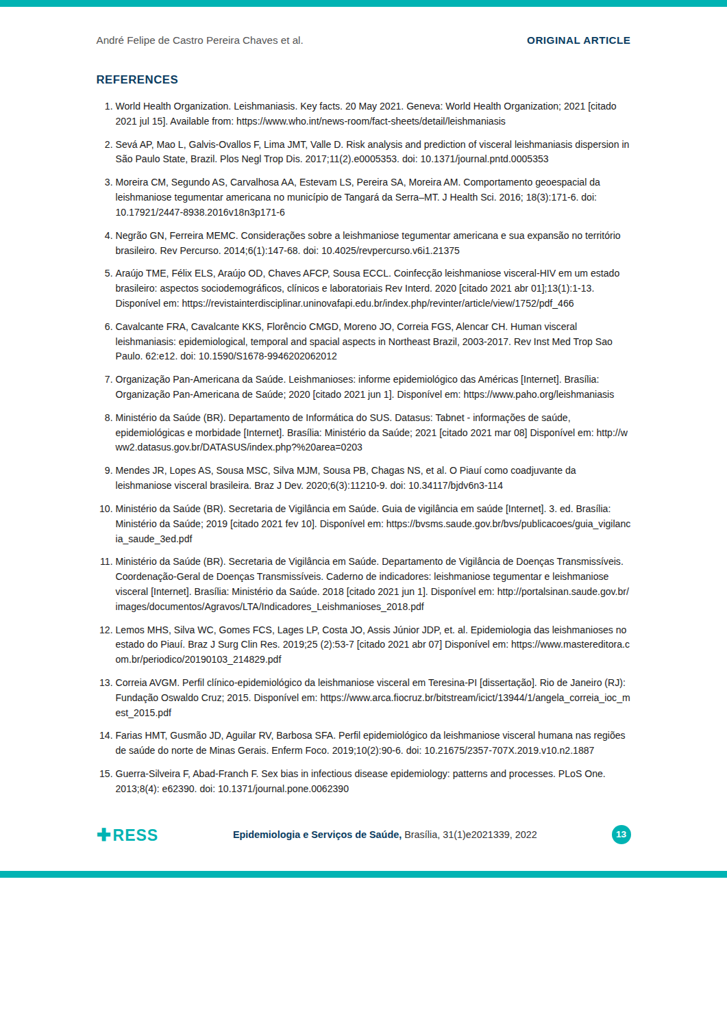André Felipe de Castro Pereira Chaves et al.
ORIGINAL ARTICLE
REFERENCES
World Health Organization. Leishmaniasis. Key facts. 20 May 2021. Geneva: World Health Organization; 2021 [citado 2021 jul 15]. Available from: https://www.who.int/news-room/fact-sheets/detail/leishmaniasis
Sevá AP, Mao L, Galvis-Ovallos F, Lima JMT, Valle D. Risk analysis and prediction of visceral leishmaniasis dispersion in São Paulo State, Brazil. Plos Negl Trop Dis. 2017;11(2).e0005353. doi: 10.1371/journal.pntd.0005353
Moreira CM, Segundo AS, Carvalhosa AA, Estevam LS, Pereira SA, Moreira AM. Comportamento geoespacial da leishmaniose tegumentar americana no município de Tangará da Serra–MT. J Health Sci. 2016; 18(3):171-6. doi: 10.17921/2447-8938.2016v18n3p171-6
Negrão GN, Ferreira MEMC. Considerações sobre a leishmaniose tegumentar americana e sua expansão no território brasileiro. Rev Percurso. 2014;6(1):147-68. doi: 10.4025/revpercurso.v6i1.21375
Araújo TME, Félix ELS, Araújo OD, Chaves AFCP, Sousa ECCL. Coinfecção leishmaniose visceral-HIV em um estado brasileiro: aspectos sociodemográficos, clínicos e laboratoriais Rev Interd. 2020 [citado 2021 abr 01];13(1):1-13. Disponível em: https://revistainterdisciplinar.uninovafapi.edu.br/index.php/revinter/article/view/1752/pdf_466
Cavalcante FRA, Cavalcante KKS, Florêncio CMGD, Moreno JO, Correia FGS, Alencar CH. Human visceral leishmaniasis: epidemiological, temporal and spacial aspects in Northeast Brazil, 2003-2017. Rev Inst Med Trop Sao Paulo. 62:e12. doi: 10.1590/S1678-9946202062012
Organização Pan-Americana da Saúde. Leishmanioses: informe epidemiológico das Américas [Internet]. Brasília: Organização Pan-Americana de Saúde; 2020 [citado 2021 jun 1]. Disponível em: https://www.paho.org/leishmaniasis
Ministério da Saúde (BR). Departamento de Informática do SUS. Datasus: Tabnet - informações de saúde, epidemiológicas e morbidade [Internet]. Brasília: Ministério da Saúde; 2021 [citado 2021 mar 08] Disponível em: http://www2.datasus.gov.br/DATASUS/index.php?%20area=0203
Mendes JR, Lopes AS, Sousa MSC, Silva MJM, Sousa PB, Chagas NS, et al. O Piauí como coadjuvante da leishmaniose visceral brasileira. Braz J Dev. 2020;6(3):11210-9. doi: 10.34117/bjdv6n3-114
Ministério da Saúde (BR). Secretaria de Vigilância em Saúde. Guia de vigilância em saúde [Internet]. 3. ed. Brasília: Ministério da Saúde; 2019 [citado 2021 fev 10]. Disponível em: https://bvsms.saude.gov.br/bvs/publicacoes/guia_vigilancia_saude_3ed.pdf
Ministério da Saúde (BR). Secretaria de Vigilância em Saúde. Departamento de Vigilância de Doenças Transmissíveis. Coordenação-Geral de Doenças Transmissíveis. Caderno de indicadores: leishmaniose tegumentar e leishmaniose visceral [Internet]. Brasília: Ministério da Saúde. 2018 [citado 2021 jun 1]. Disponível em: http://portalsinan.saude.gov.br/images/documentos/Agravos/LTA/Indicadores_Leishmanioses_2018.pdf
Lemos MHS, Silva WC, Gomes FCS, Lages LP, Costa JO, Assis Júnior JDP, et. al. Epidemiologia das leishmanioses no estado do Piauí. Braz J Surg Clin Res. 2019;25 (2):53-7 [citado 2021 abr 07] Disponível em: https://www.mastereditora.com.br/periodico/20190103_214829.pdf
Correia AVGM. Perfil clínico-epidemiológico da leishmaniose visceral em Teresina-PI [dissertação]. Rio de Janeiro (RJ): Fundação Oswaldo Cruz; 2015. Disponível em: https://www.arca.fiocruz.br/bitstream/icict/13944/1/angela_correia_ioc_mest_2015.pdf
Farias HMT, Gusmão JD, Aguilar RV, Barbosa SFA. Perfil epidemiológico da leishmaniose visceral humana nas regiões de saúde do norte de Minas Gerais. Enferm Foco. 2019;10(2):90-6. doi: 10.21675/2357-707X.2019.v10.n2.1887
Guerra-Silveira F, Abad-Franch F. Sex bias in infectious disease epidemiology: patterns and processes. PLoS One. 2013;8(4): e62390. doi: 10.1371/journal.pone.0062390
✚RESS
Epidemiologia e Serviços de Saúde, Brasília, 31(1)e2021339, 2022
13